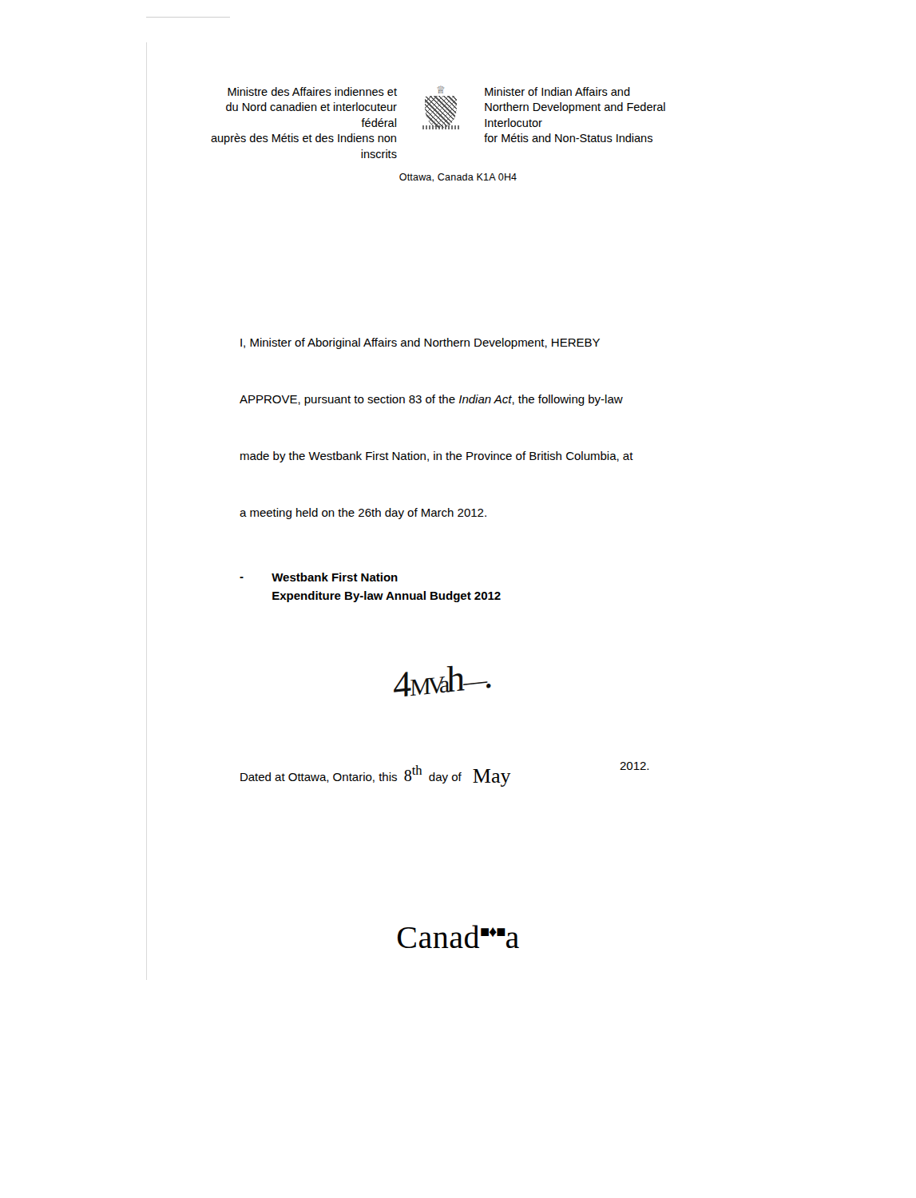Ministre des Affaires indiennes et
du Nord canadien et interlocuteur fédéral
auprès des Métis et des Indiens non inscrits
♕
Minister of Indian Affairs and
Northern Development and Federal Interlocutor
for Métis and Non-Status Indians
Ottawa, Canada K1A 0H4
I, Minister of Aboriginal Affairs and Northern Development, HEREBY
APPROVE, pursuant to section 83 of the Indian Act, the following by-law
made by the Westbank First Nation, in the Province of British Columbia, at
a meeting held on the 26th day of March 2012.
-
Westbank First Nation
Expenditure By-law Annual Budget 2012
4MVah—.
Dated at Ottawa, Ontario, this 8th day of May 2012.
Canad■♦■a